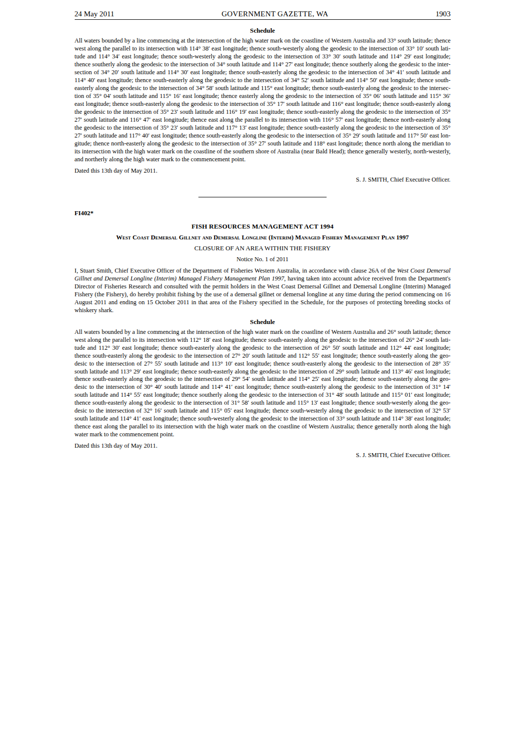24 May 2011 GOVERNMENT GAZETTE, WA 1903
Schedule
All waters bounded by a line commencing at the intersection of the high water mark on the coastline of Western Australia and 33° south latitude; thence west along the parallel to its intersection with 114° 38′ east longitude; thence south-westerly along the geodesic to the intersection of 33° 10′ south latitude and 114° 34′ east longitude; thence south-westerly along the geodesic to the intersection of 33° 30′ south latitude and 114° 29′ east longitude; thence southerly along the geodesic to the intersection of 34° south latitude and 114° 27′ east longitude; thence southerly along the geodesic to the intersection of 34° 20′ south latitude and 114° 30′ east longitude; thence south-easterly along the geodesic to the intersection of 34° 41′ south latitude and 114° 40′ east longitude; thence south-easterly along the geodesic to the intersection of 34° 52′ south latitude and 114° 50′ east longitude; thence south-easterly along the geodesic to the intersection of 34° 58′ south latitude and 115° east longitude; thence south-easterly along the geodesic to the intersection of 35° 04′ south latitude and 115° 16′ east longitude; thence easterly along the geodesic to the intersection of 35° 06′ south latitude and 115° 36′ east longitude; thence south-easterly along the geodesic to the intersection of 35° 17′ south latitude and 116° east longitude; thence south-easterly along the geodesic to the intersection of 35° 23′ south latitude and 116° 19′ east longitude; thence south-easterly along the geodesic to the intersection of 35° 27′ south latitude and 116° 47′ east longitude; thence east along the parallel to its intersection with 116° 57′ east longitude; thence north-easterly along the geodesic to the intersection of 35° 23′ south latitude and 117° 13′ east longitude; thence south-easterly along the geodesic to the intersection of 35° 27′ south latitude and 117° 40′ east longitude; thence south-easterly along the geodesic to the intersection of 35° 29′ south latitude and 117° 50′ east longitude; thence north-easterly along the geodesic to the intersection of 35° 27′ south latitude and 118° east longitude; thence north along the meridian to its intersection with the high water mark on the coastline of the southern shore of Australia (near Bald Head); thence generally westerly, north-westerly, and northerly along the high water mark to the commencement point.
Dated this 13th day of May 2011.
S. J. SMITH, Chief Executive Officer.
FI402*
FISH RESOURCES MANAGEMENT ACT 1994
West Coast Demersal Gillnet and Demersal Longline (Interim) Managed Fishery Management Plan 1997
CLOSURE OF AN AREA WITHIN THE FISHERY
Notice No. 1 of 2011
I, Stuart Smith, Chief Executive Officer of the Department of Fisheries Western Australia, in accordance with clause 26A of the West Coast Demersal Gillnet and Demersal Longline (Interim) Managed Fishery Management Plan 1997, having taken into account advice received from the Department's Director of Fisheries Research and consulted with the permit holders in the West Coast Demersal Gillnet and Demersal Longline (Interim) Managed Fishery (the Fishery), do hereby prohibit fishing by the use of a demersal gillnet or demersal longline at any time during the period commencing on 16 August 2011 and ending on 15 October 2011 in that area of the Fishery specified in the Schedule, for the purposes of protecting breeding stocks of whiskery shark.
Schedule
All waters bounded by a line commencing at the intersection of the high water mark on the coastline of Western Australia and 26° south latitude; thence west along the parallel to its intersection with 112° 18′ east longitude; thence south-easterly along the geodesic to the intersection of 26° 24′ south latitude and 112° 30′ east longitude; thence south-easterly along the geodesic to the intersection of 26° 50′ south latitude and 112° 44′ east longitude; thence south-easterly along the geodesic to the intersection of 27° 20′ south latitude and 112° 55′ east longitude; thence south-easterly along the geodesic to the intersection of 27° 55′ south latitude and 113° 10′ east longitude; thence south-easterly along the geodesic to the intersection of 28° 35′ south latitude and 113° 29′ east longitude; thence south-easterly along the geodesic to the intersection of 29° south latitude and 113° 46′ east longitude; thence south-easterly along the geodesic to the intersection of 29° 54′ south latitude and 114° 25′ east longitude; thence south-easterly along the geodesic to the intersection of 30° 40′ south latitude and 114° 41′ east longitude; thence south-easterly along the geodesic to the intersection of 31° 14′ south latitude and 114° 55′ east longitude; thence southerly along the geodesic to the intersection of 31° 48′ south latitude and 115° 01′ east longitude; thence south-easterly along the geodesic to the intersection of 31° 58′ south latitude and 115° 13′ east longitude; thence south-westerly along the geodesic to the intersection of 32° 16′ south latitude and 115° 05′ east longitude; thence south-westerly along the geodesic to the intersection of 32° 53′ south latitude and 114° 41′ east longitude; thence south-westerly along the geodesic to the intersection of 33° south latitude and 114° 38′ east longitude; thence east along the parallel to its intersection with the high water mark on the coastline of Western Australia; thence generally north along the high water mark to the commencement point.
Dated this 13th day of May 2011.
S. J. SMITH, Chief Executive Officer.